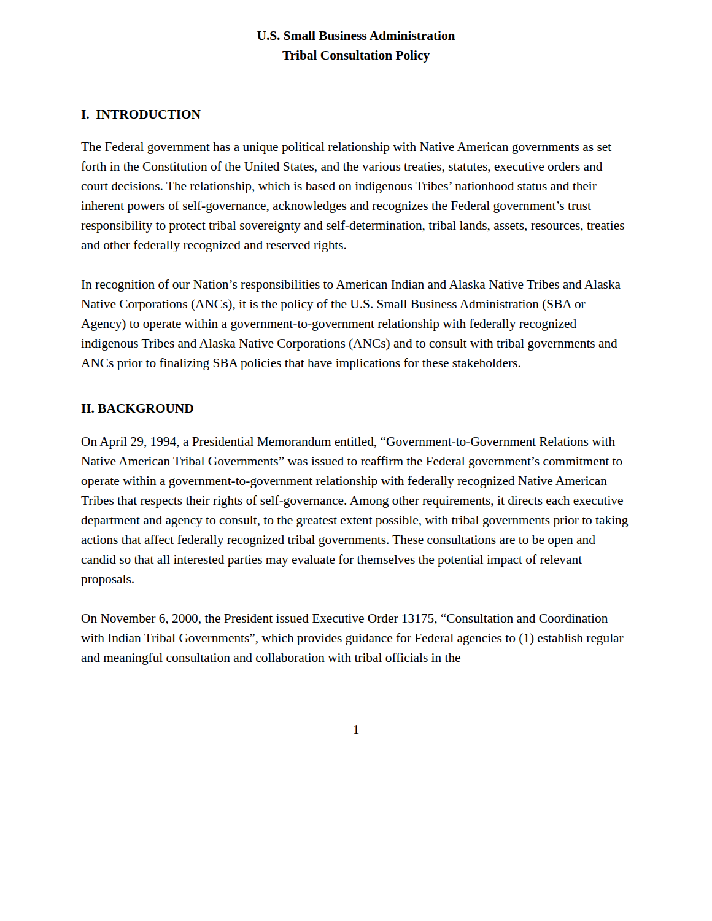U.S. Small Business Administration Tribal Consultation Policy
I. INTRODUCTION
The Federal government has a unique political relationship with Native American governments as set forth in the Constitution of the United States, and the various treaties, statutes, executive orders and court decisions. The relationship, which is based on indigenous Tribes’ nationhood status and their inherent powers of self-governance, acknowledges and recognizes the Federal government’s trust responsibility to protect tribal sovereignty and self-determination, tribal lands, assets, resources, treaties and other federally recognized and reserved rights.
In recognition of our Nation’s responsibilities to American Indian and Alaska Native Tribes and Alaska Native Corporations (ANCs), it is the policy of the U.S. Small Business Administration (SBA or Agency) to operate within a government-to-government relationship with federally recognized indigenous Tribes and Alaska Native Corporations (ANCs) and to consult with tribal governments and ANCs prior to finalizing SBA policies that have implications for these stakeholders.
II. BACKGROUND
On April 29, 1994, a Presidential Memorandum entitled, “Government-to-Government Relations with Native American Tribal Governments” was issued to reaffirm the Federal government’s commitment to operate within a government-to-government relationship with federally recognized Native American Tribes that respects their rights of self-governance. Among other requirements, it directs each executive department and agency to consult, to the greatest extent possible, with tribal governments prior to taking actions that affect federally recognized tribal governments. These consultations are to be open and candid so that all interested parties may evaluate for themselves the potential impact of relevant proposals.
On November 6, 2000, the President issued Executive Order 13175, “Consultation and Coordination with Indian Tribal Governments”, which provides guidance for Federal agencies to (1) establish regular and meaningful consultation and collaboration with tribal officials in the
1